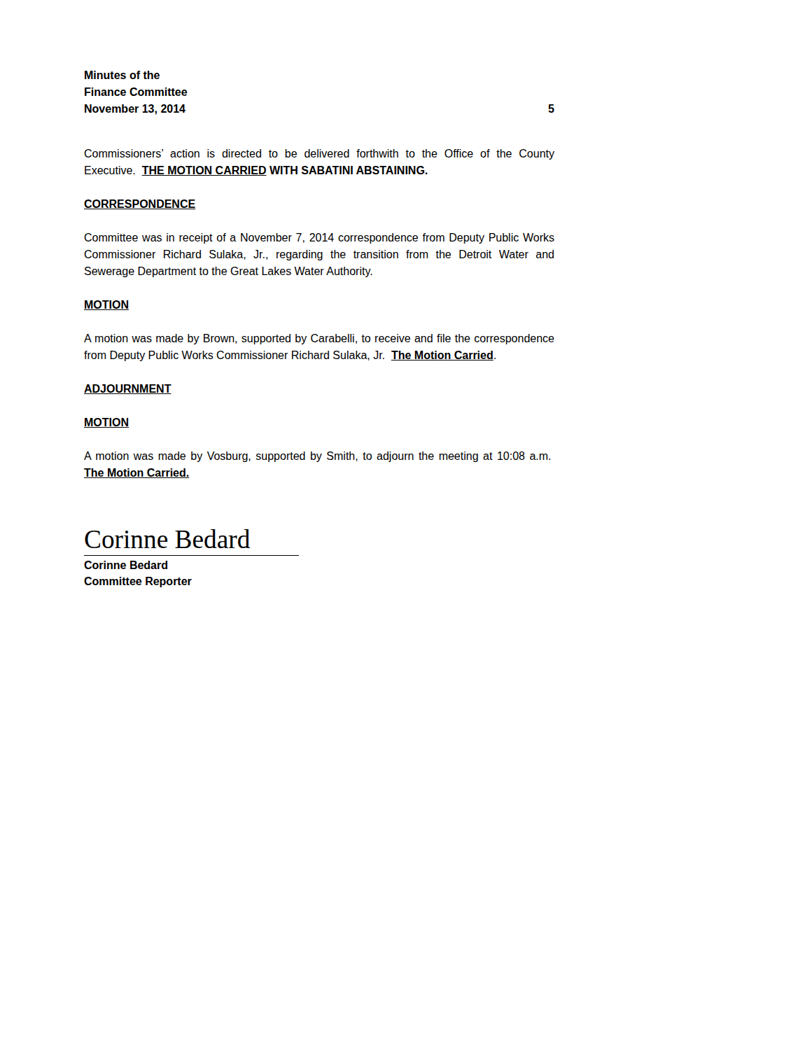Minutes of the Finance Committee November 13, 2014 5
Commissioners’ action is directed to be delivered forthwith to the Office of the County Executive. THE MOTION CARRIED WITH SABATINI ABSTAINING.
CORRESPONDENCE
Committee was in receipt of a November 7, 2014 correspondence from Deputy Public Works Commissioner Richard Sulaka, Jr., regarding the transition from the Detroit Water and Sewerage Department to the Great Lakes Water Authority.
MOTION
A motion was made by Brown, supported by Carabelli, to receive and file the correspondence from Deputy Public Works Commissioner Richard Sulaka, Jr. The Motion Carried.
ADJOURNMENT
MOTION
A motion was made by Vosburg, supported by Smith, to adjourn the meeting at 10:08 a.m. The Motion Carried.
Corinne Bedard
Corinne Bedard
Committee Reporter